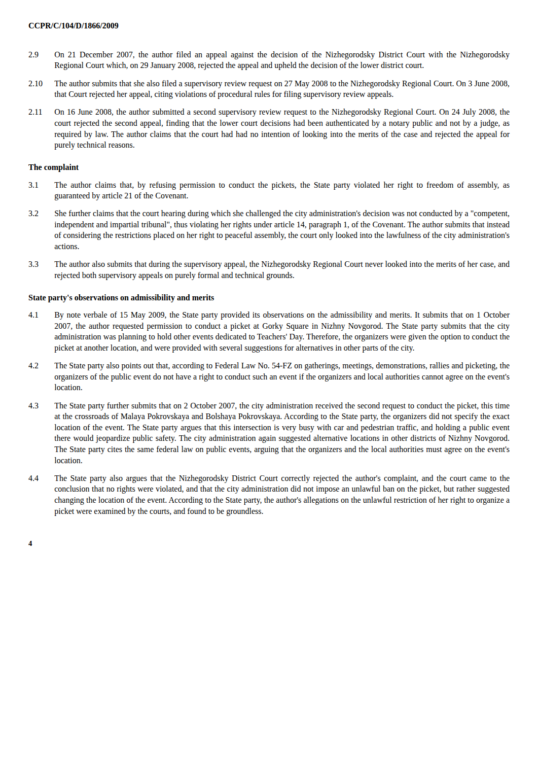CCPR/C/104/D/1866/2009
2.9
On 21 December 2007, the author filed an appeal against the decision of the Nizhegorodsky District Court with the Nizhegorodsky Regional Court which, on 29 January 2008, rejected the appeal and upheld the decision of the lower district court.
2.10
The author submits that she also filed a supervisory review request on 27 May 2008 to the Nizhegorodsky Regional Court. On 3 June 2008, that Court rejected her appeal, citing violations of procedural rules for filing supervisory review appeals.
2.11
On 16 June 2008, the author submitted a second supervisory review request to the Nizhegorodsky Regional Court. On 24 July 2008, the court rejected the second appeal, finding that the lower court decisions had been authenticated by a notary public and not by a judge, as required by law. The author claims that the court had had no intention of looking into the merits of the case and rejected the appeal for purely technical reasons.
The complaint
3.1
The author claims that, by refusing permission to conduct the pickets, the State party violated her right to freedom of assembly, as guaranteed by article 21 of the Covenant.
3.2
She further claims that the court hearing during which she challenged the city administration's decision was not conducted by a "competent, independent and impartial tribunal", thus violating her rights under article 14, paragraph 1, of the Covenant. The author submits that instead of considering the restrictions placed on her right to peaceful assembly, the court only looked into the lawfulness of the city administration's actions.
3.3
The author also submits that during the supervisory appeal, the Nizhegorodsky Regional Court never looked into the merits of her case, and rejected both supervisory appeals on purely formal and technical grounds.
State party's observations on admissibility and merits
4.1
By note verbale of 15 May 2009, the State party provided its observations on the admissibility and merits. It submits that on 1 October 2007, the author requested permission to conduct a picket at Gorky Square in Nizhny Novgorod. The State party submits that the city administration was planning to hold other events dedicated to Teachers' Day. Therefore, the organizers were given the option to conduct the picket at another location, and were provided with several suggestions for alternatives in other parts of the city.
4.2
The State party also points out that, according to Federal Law No. 54-FZ on gatherings, meetings, demonstrations, rallies and picketing, the organizers of the public event do not have a right to conduct such an event if the organizers and local authorities cannot agree on the event's location.
4.3
The State party further submits that on 2 October 2007, the city administration received the second request to conduct the picket, this time at the crossroads of Malaya Pokrovskaya and Bolshaya Pokrovskaya. According to the State party, the organizers did not specify the exact location of the event. The State party argues that this intersection is very busy with car and pedestrian traffic, and holding a public event there would jeopardize public safety. The city administration again suggested alternative locations in other districts of Nizhny Novgorod. The State party cites the same federal law on public events, arguing that the organizers and the local authorities must agree on the event's location.
4.4
The State party also argues that the Nizhegorodsky District Court correctly rejected the author's complaint, and the court came to the conclusion that no rights were violated, and that the city administration did not impose an unlawful ban on the picket, but rather suggested changing the location of the event. According to the State party, the author's allegations on the unlawful restriction of her right to organize a picket were examined by the courts, and found to be groundless.
4